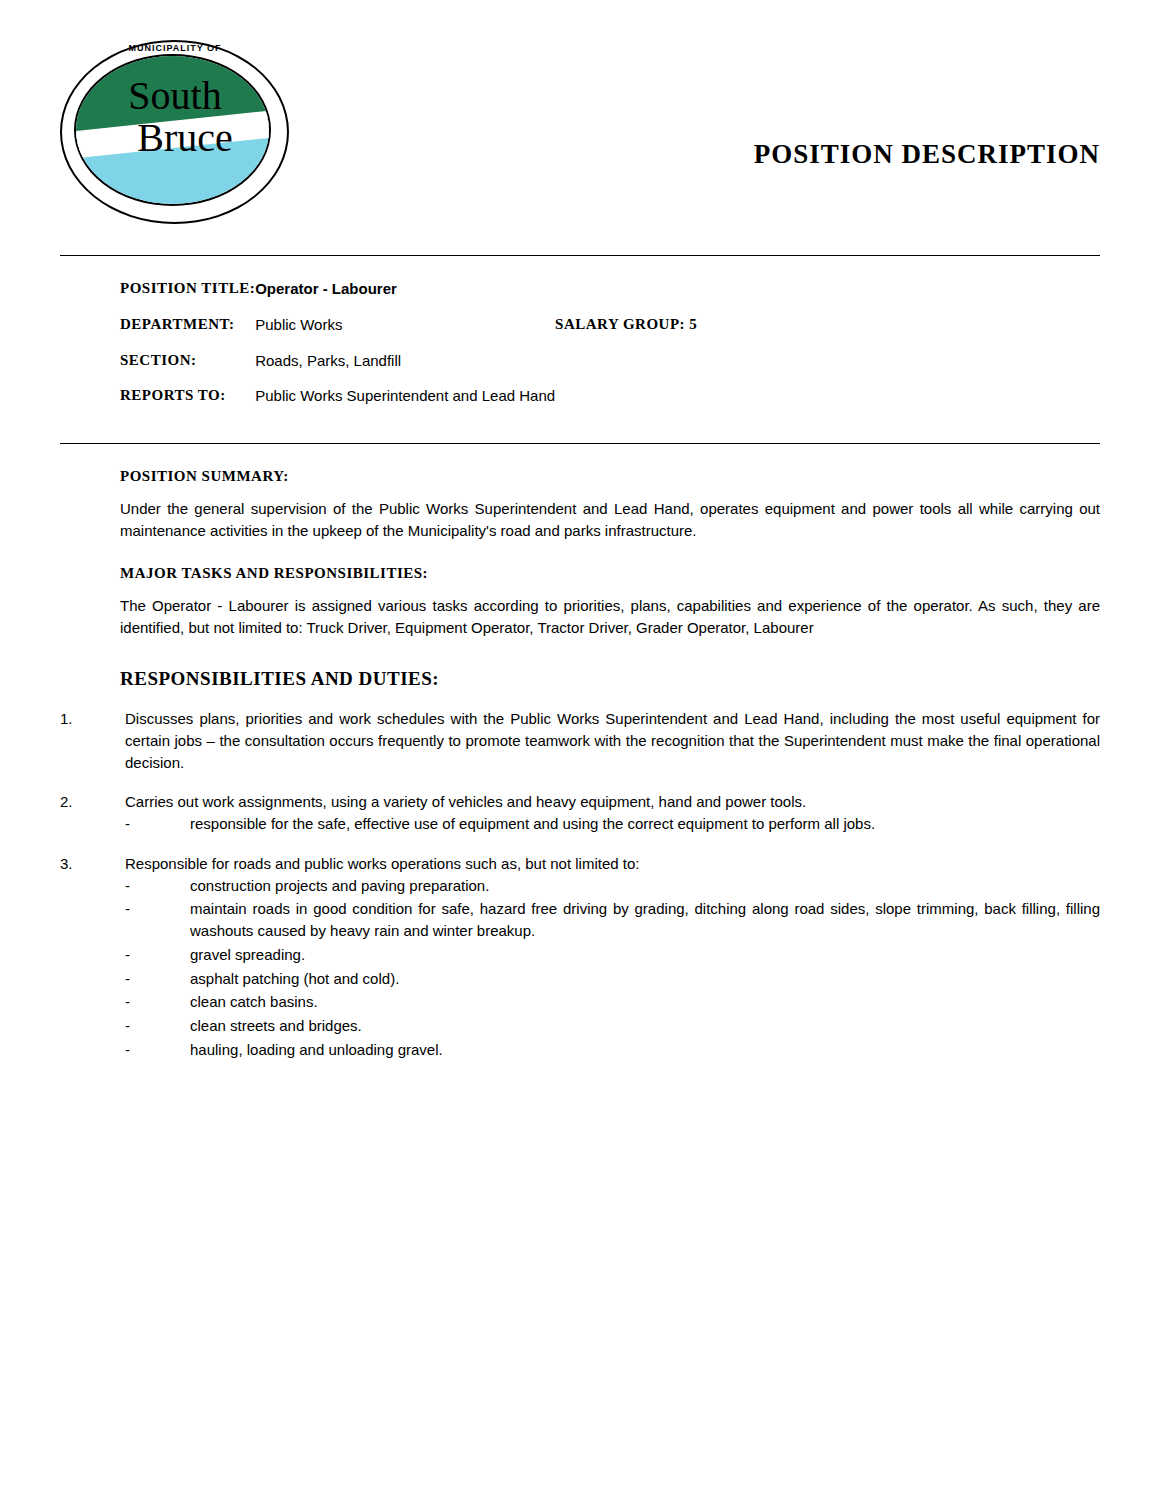MUNICIPALITY OF
South Bruce
POSITION DESCRIPTION
| POSITION TITLE: | Operator - Labourer | |
| DEPARTMENT: | Public Works | SALARY GROUP: 5 |
| SECTION: | Roads, Parks, Landfill | |
| REPORTS TO: | Public Works Superintendent and Lead Hand | |
POSITION SUMMARY:
Under the general supervision of the Public Works Superintendent and Lead Hand, operates equipment and power tools all while carrying out maintenance activities in the upkeep of the Municipality's road and parks infrastructure.
MAJOR TASKS AND RESPONSIBILITIES:
The Operator - Labourer is assigned various tasks according to priorities, plans, capabilities and experience of the operator. As such, they are identified, but not limited to: Truck Driver, Equipment Operator, Tractor Driver, Grader Operator, Labourer
RESPONSIBILITIES AND DUTIES:
Discusses plans, priorities and work schedules with the Public Works Superintendent and Lead Hand, including the most useful equipment for certain jobs – the consultation occurs frequently to promote teamwork with the recognition that the Superintendent must make the final operational decision.
Carries out work assignments, using a variety of vehicles and heavy equipment, hand and power tools.
responsible for the safe, effective use of equipment and using the correct equipment to perform all jobs.
Responsible for roads and public works operations such as, but not limited to:
construction projects and paving preparation.
maintain roads in good condition for safe, hazard free driving by grading, ditching along road sides, slope trimming, back filling, filling washouts caused by heavy rain and winter breakup.
gravel spreading.
asphalt patching (hot and cold).
clean catch basins.
clean streets and bridges.
hauling, loading and unloading gravel.